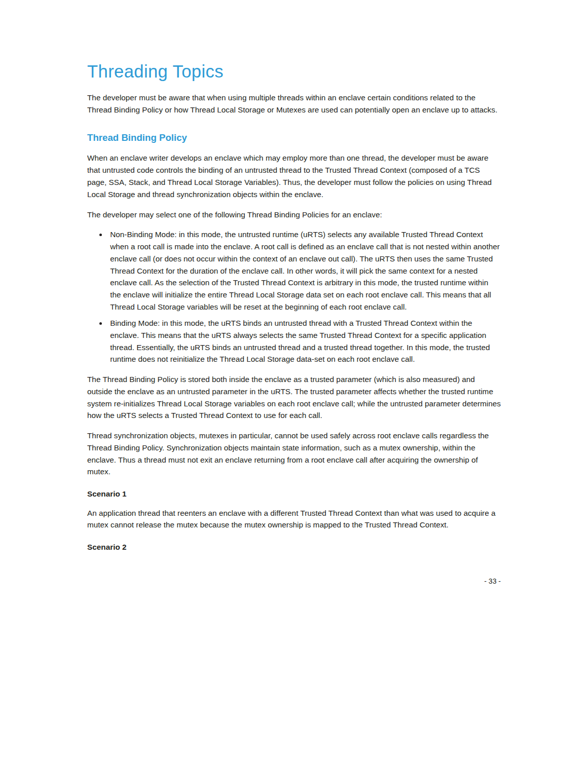Threading Topics
The developer must be aware that when using multiple threads within an enclave certain conditions related to the Thread Binding Policy or how Thread Local Storage or Mutexes are used can potentially open an enclave up to attacks.
Thread Binding Policy
When an enclave writer develops an enclave which may employ more than one thread, the developer must be aware that untrusted code controls the binding of an untrusted thread to the Trusted Thread Context (composed of a TCS page, SSA, Stack, and Thread Local Storage Variables). Thus, the developer must follow the policies on using Thread Local Storage and thread synchronization objects within the enclave.
The developer may select one of the following Thread Binding Policies for an enclave:
Non-Binding Mode: in this mode, the untrusted runtime (uRTS) selects any available Trusted Thread Context when a root call is made into the enclave. A root call is defined as an enclave call that is not nested within another enclave call (or does not occur within the context of an enclave out call). The uRTS then uses the same Trusted Thread Context for the duration of the enclave call. In other words, it will pick the same context for a nested enclave call. As the selection of the Trusted Thread Context is arbitrary in this mode, the trusted runtime within the enclave will initialize the entire Thread Local Storage data set on each root enclave call. This means that all Thread Local Storage variables will be reset at the beginning of each root enclave call.
Binding Mode: in this mode, the uRTS binds an untrusted thread with a Trusted Thread Context within the enclave. This means that the uRTS always selects the same Trusted Thread Context for a specific application thread. Essentially, the uRTS binds an untrusted thread and a trusted thread together. In this mode, the trusted runtime does not reinitialize the Thread Local Storage data-set on each root enclave call.
The Thread Binding Policy is stored both inside the enclave as a trusted parameter (which is also measured) and outside the enclave as an untrusted parameter in the uRTS. The trusted parameter affects whether the trusted runtime system re-initializes Thread Local Storage variables on each root enclave call; while the untrusted parameter determines how the uRTS selects a Trusted Thread Context to use for each call.
Thread synchronization objects, mutexes in particular, cannot be used safely across root enclave calls regardless the Thread Binding Policy. Synchronization objects maintain state information, such as a mutex ownership, within the enclave. Thus a thread must not exit an enclave returning from a root enclave call after acquiring the ownership of mutex.
Scenario 1
An application thread that reenters an enclave with a different Trusted Thread Context than what was used to acquire a mutex cannot release the mutex because the mutex ownership is mapped to the Trusted Thread Context.
Scenario 2
- 33 -